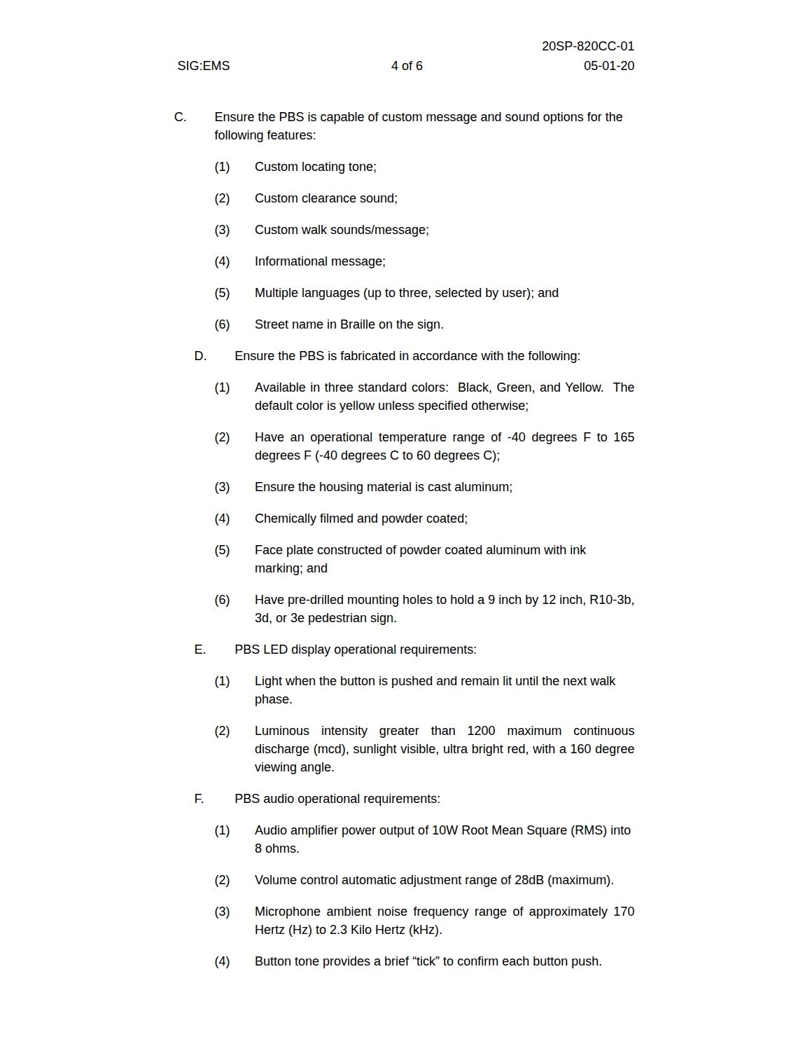20SP-820CC-01
SIG:EMS
4 of 6
05-01-20
C. Ensure the PBS is capable of custom message and sound options for the following features:
(1) Custom locating tone;
(2) Custom clearance sound;
(3) Custom walk sounds/message;
(4) Informational message;
(5) Multiple languages (up to three, selected by user); and
(6) Street name in Braille on the sign.
D. Ensure the PBS is fabricated in accordance with the following:
(1) Available in three standard colors: Black, Green, and Yellow. The default color is yellow unless specified otherwise;
(2) Have an operational temperature range of -40 degrees F to 165 degrees F (-40 degrees C to 60 degrees C);
(3) Ensure the housing material is cast aluminum;
(4) Chemically filmed and powder coated;
(5) Face plate constructed of powder coated aluminum with ink marking; and
(6) Have pre-drilled mounting holes to hold a 9 inch by 12 inch, R10-3b, 3d, or 3e pedestrian sign.
E. PBS LED display operational requirements:
(1) Light when the button is pushed and remain lit until the next walk phase.
(2) Luminous intensity greater than 1200 maximum continuous discharge (mcd), sunlight visible, ultra bright red, with a 160 degree viewing angle.
F. PBS audio operational requirements:
(1) Audio amplifier power output of 10W Root Mean Square (RMS) into 8 ohms.
(2) Volume control automatic adjustment range of 28dB (maximum).
(3) Microphone ambient noise frequency range of approximately 170 Hertz (Hz) to 2.3 Kilo Hertz (kHz).
(4) Button tone provides a brief “tick” to confirm each button push.